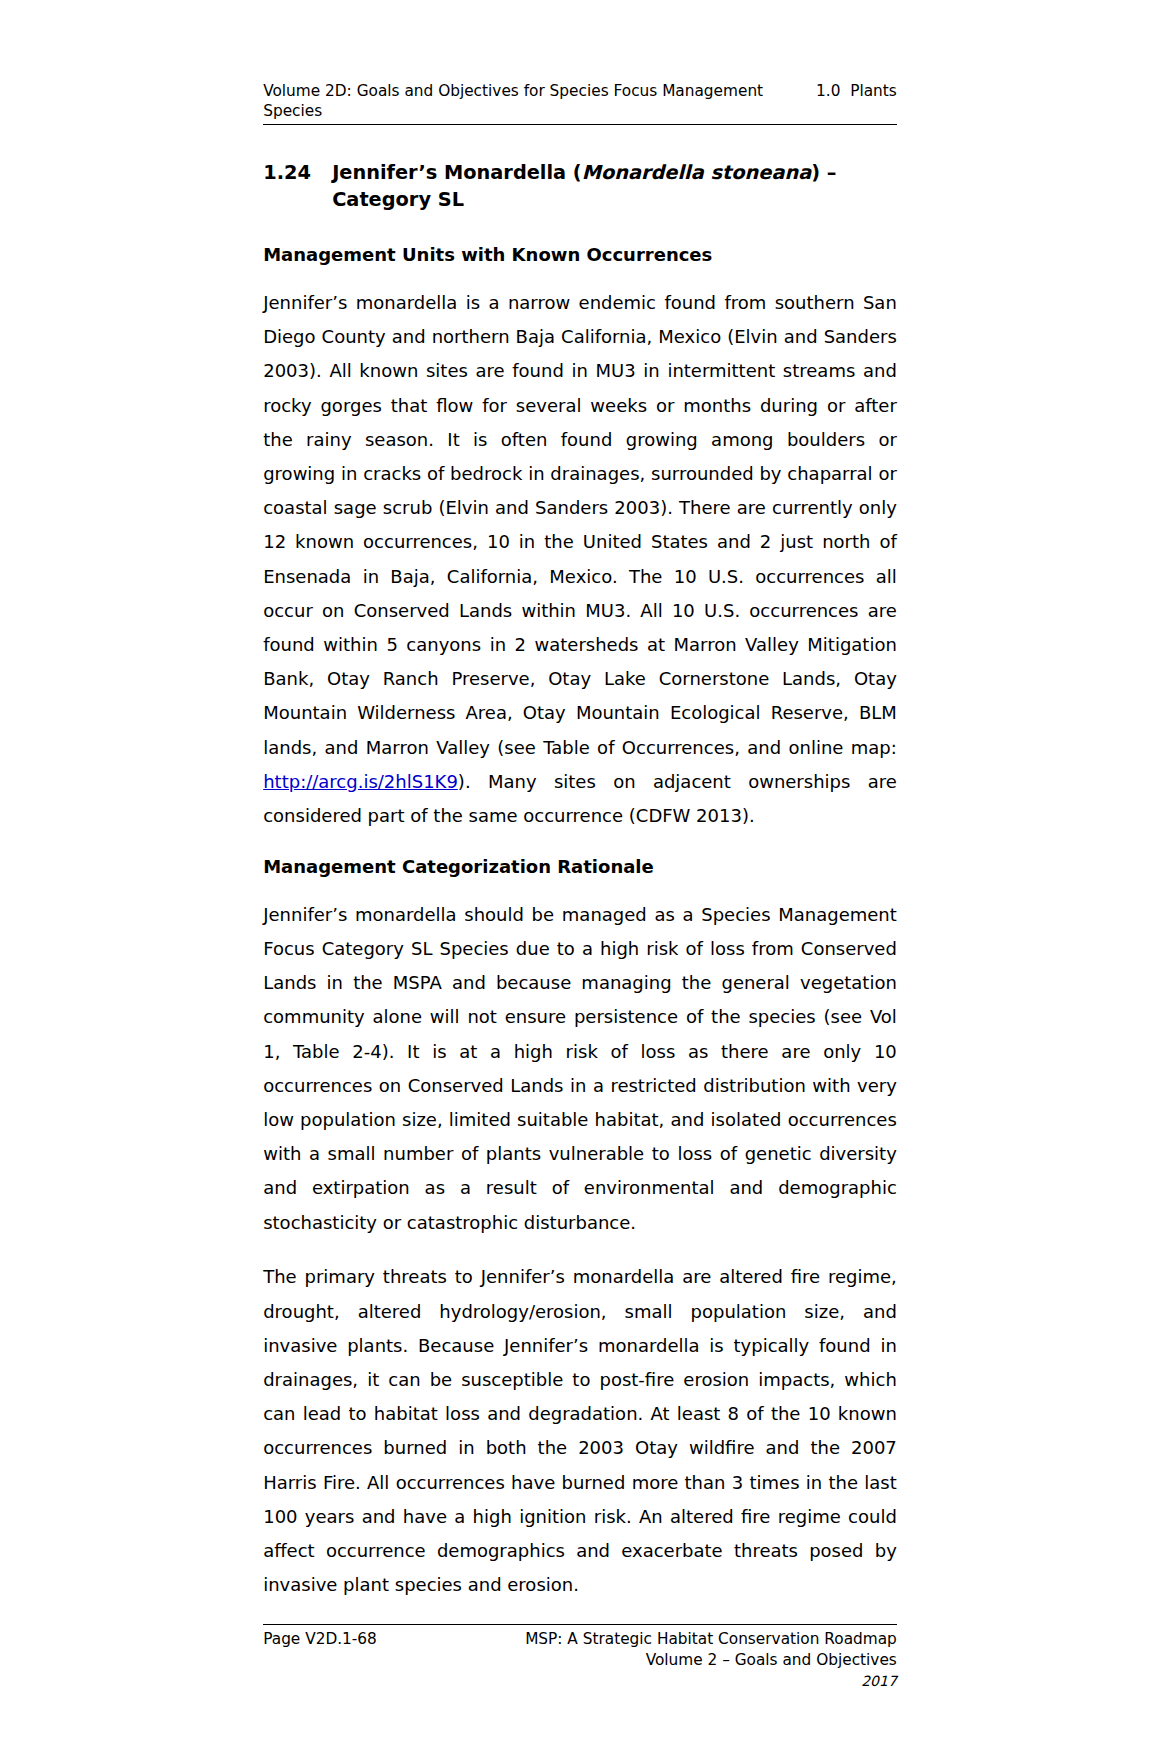Volume 2D: Goals and Objectives for Species Focus Management Species
1.0 Plants
1.24 Jennifer’s Monardella (Monardella stoneana) – Category SL
Management Units with Known Occurrences
Jennifer’s monardella is a narrow endemic found from southern San Diego County and northern Baja California, Mexico (Elvin and Sanders 2003). All known sites are found in MU3 in intermittent streams and rocky gorges that flow for several weeks or months during or after the rainy season. It is often found growing among boulders or growing in cracks of bedrock in drainages, surrounded by chaparral or coastal sage scrub (Elvin and Sanders 2003). There are currently only 12 known occurrences, 10 in the United States and 2 just north of Ensenada in Baja, California, Mexico. The 10 U.S. occurrences all occur on Conserved Lands within MU3. All 10 U.S. occurrences are found within 5 canyons in 2 watersheds at Marron Valley Mitigation Bank, Otay Ranch Preserve, Otay Lake Cornerstone Lands, Otay Mountain Wilderness Area, Otay Mountain Ecological Reserve, BLM lands, and Marron Valley (see Table of Occurrences, and online map: http://arcg.is/2hlS1K9). Many sites on adjacent ownerships are considered part of the same occurrence (CDFW 2013).
Management Categorization Rationale
Jennifer’s monardella should be managed as a Species Management Focus Category SL Species due to a high risk of loss from Conserved Lands in the MSPA and because managing the general vegetation community alone will not ensure persistence of the species (see Vol 1, Table 2-4). It is at a high risk of loss as there are only 10 occurrences on Conserved Lands in a restricted distribution with very low population size, limited suitable habitat, and isolated occurrences with a small number of plants vulnerable to loss of genetic diversity and extirpation as a result of environmental and demographic stochasticity or catastrophic disturbance.
The primary threats to Jennifer’s monardella are altered fire regime, drought, altered hydrology/erosion, small population size, and invasive plants. Because Jennifer’s monardella is typically found in drainages, it can be susceptible to post-fire erosion impacts, which can lead to habitat loss and degradation. At least 8 of the 10 known occurrences burned in both the 2003 Otay wildfire and the 2007 Harris Fire. All occurrences have burned more than 3 times in the last 100 years and have a high ignition risk. An altered fire regime could affect occurrence demographics and exacerbate threats posed by invasive plant species and erosion.
Page V2D.1-68
MSP: A Strategic Habitat Conservation Roadmap
Volume 2 – Goals and Objectives
2017